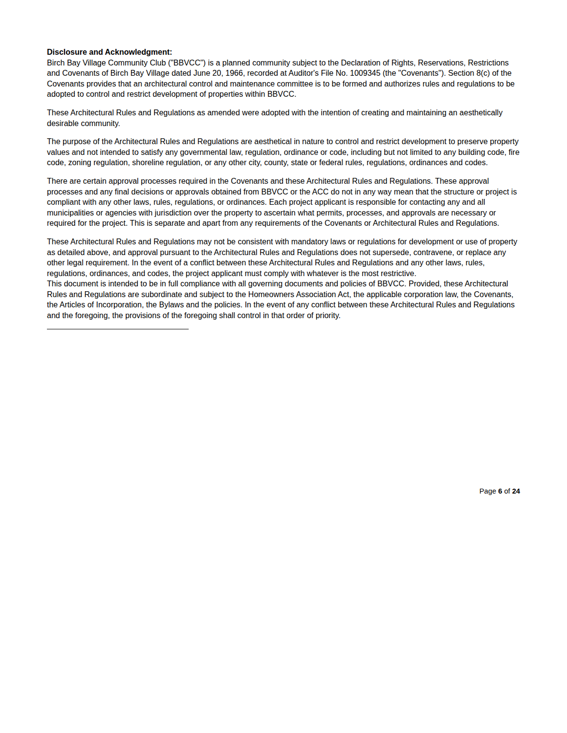Disclosure and Acknowledgment:
Birch Bay Village Community Club ("BBVCC") is a planned community subject to the Declaration of Rights, Reservations, Restrictions and Covenants of Birch Bay Village dated June 20, 1966, recorded at Auditor's File No. 1009345 (the "Covenants"). Section 8(c) of the Covenants provides that an architectural control and maintenance committee is to be formed and authorizes rules and regulations to be adopted to control and restrict development of properties within BBVCC.
These Architectural Rules and Regulations as amended were adopted with the intention of creating and maintaining an aesthetically desirable community.
The purpose of the Architectural Rules and Regulations are aesthetical in nature to control and restrict development to preserve property values and not intended to satisfy any governmental law, regulation, ordinance or code, including but not limited to any building code, fire code, zoning regulation, shoreline regulation, or any other city, county, state or federal rules, regulations, ordinances and codes.
There are certain approval processes required in the Covenants and these Architectural Rules and Regulations. These approval processes and any final decisions or approvals obtained from BBVCC or the ACC do not in any way mean that the structure or project is compliant with any other laws, rules, regulations, or ordinances. Each project applicant is responsible for contacting any and all municipalities or agencies with jurisdiction over the property to ascertain what permits, processes, and approvals are necessary or required for the project. This is separate and apart from any requirements of the Covenants or Architectural Rules and Regulations.
These Architectural Rules and Regulations may not be consistent with mandatory laws or regulations for development or use of property as detailed above, and approval pursuant to the Architectural Rules and Regulations does not supersede, contravene, or replace any other legal requirement. In the event of a conflict between these Architectural Rules and Regulations and any other laws, rules, regulations, ordinances, and codes, the project applicant must comply with whatever is the most restrictive.
This document is intended to be in full compliance with all governing documents and policies of BBVCC. Provided, these Architectural Rules and Regulations are subordinate and subject to the Homeowners Association Act, the applicable corporation law, the Covenants, the Articles of Incorporation, the Bylaws and the policies. In the event of any conflict between these Architectural Rules and Regulations and the foregoing, the provisions of the foregoing shall control in that order of priority.
Page 6 of 24